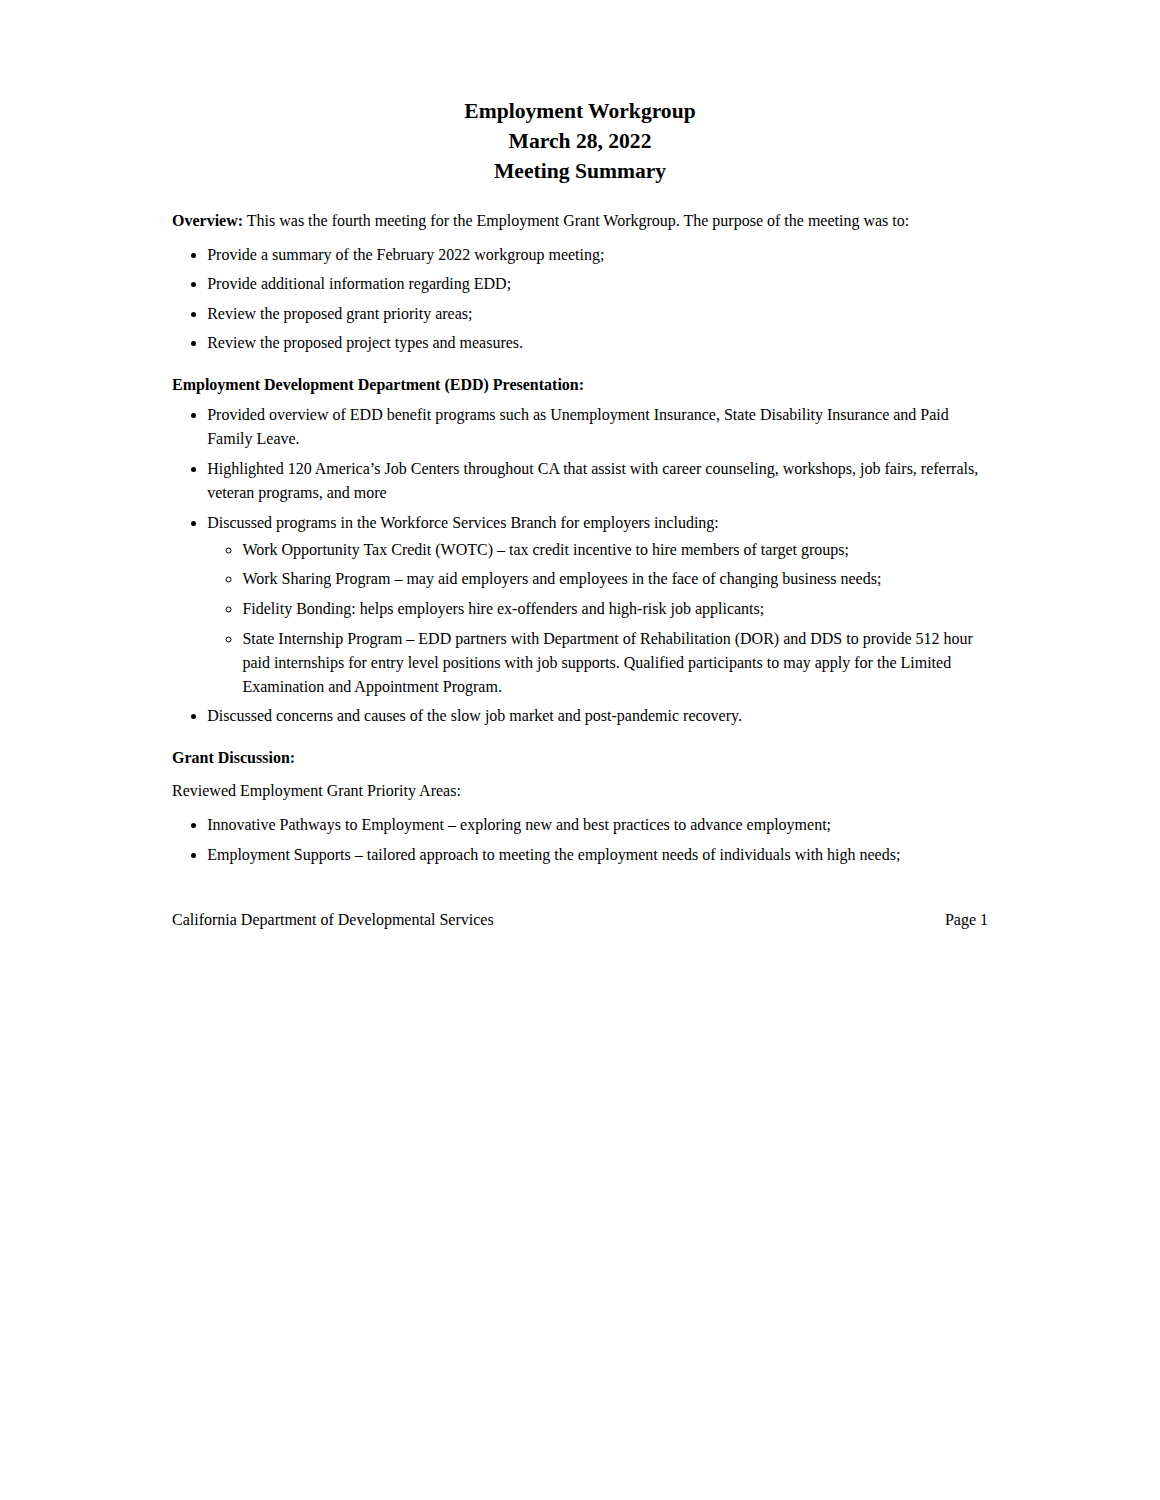Employment Workgroup March 28, 2022 Meeting Summary
Overview: This was the fourth meeting for the Employment Grant Workgroup. The purpose of the meeting was to:
Provide a summary of the February 2022 workgroup meeting;
Provide additional information regarding EDD;
Review the proposed grant priority areas;
Review the proposed project types and measures.
Employment Development Department (EDD) Presentation:
Provided overview of EDD benefit programs such as Unemployment Insurance, State Disability Insurance and Paid Family Leave.
Highlighted 120 America’s Job Centers throughout CA that assist with career counseling, workshops, job fairs, referrals, veteran programs, and more
Discussed programs in the Workforce Services Branch for employers including:
Work Opportunity Tax Credit (WOTC) – tax credit incentive to hire members of target groups;
Work Sharing Program – may aid employers and employees in the face of changing business needs;
Fidelity Bonding: helps employers hire ex-offenders and high-risk job applicants;
State Internship Program – EDD partners with Department of Rehabilitation (DOR) and DDS to provide 512 hour paid internships for entry level positions with job supports. Qualified participants to may apply for the Limited Examination and Appointment Program.
Discussed concerns and causes of the slow job market and post-pandemic recovery.
Grant Discussion:
Reviewed Employment Grant Priority Areas:
Innovative Pathways to Employment – exploring new and best practices to advance employment;
Employment Supports – tailored approach to meeting the employment needs of individuals with high needs;
California Department of Developmental Services Page 1